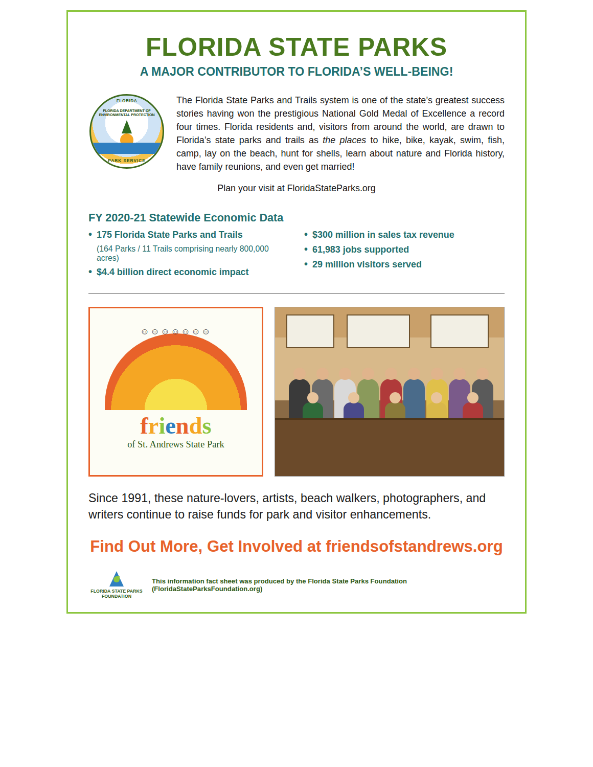FLORIDA STATE PARKS
A MAJOR CONTRIBUTOR TO FLORIDA’S WELL-BEING!
FLORIDA
FLORIDA DEPARTMENT OF
ENVIRONMENTAL PROTECTION
PARK SERVICE
The Florida State Parks and Trails system is one of the state’s greatest success stories having won the prestigious National Gold Medal of Excellence a record four times. Florida residents and, visitors from around the world, are drawn to Florida’s state parks and trails as the places to hike, bike, kayak, swim, fish, camp, lay on the beach, hunt for shells, learn about nature and Florida history, have family reunions, and even get married!
Plan your visit at FloridaStateParks.org
FY 2020-21 Statewide Economic Data
175 Florida State Parks and Trails
(164 Parks / 11 Trails comprising nearly 800,000 acres)
$4.4 billion direct economic impact
$300 million in sales tax revenue
61,983 jobs supported
29 million visitors served
☺☺☺☺☺☺☺
friends
of St. Andrews State Park
Friends group meeting
Since 1991, these nature-lovers, artists, beach walkers, photographers, and writers continue to raise funds for park and visitor enhancements.
Find Out More, Get Involved at friendsofstandrews.org
FLORIDA STATE PARKS
FOUNDATION
This information fact sheet was produced by the Florida State Parks Foundation (FloridaStateParksFoundation.org)